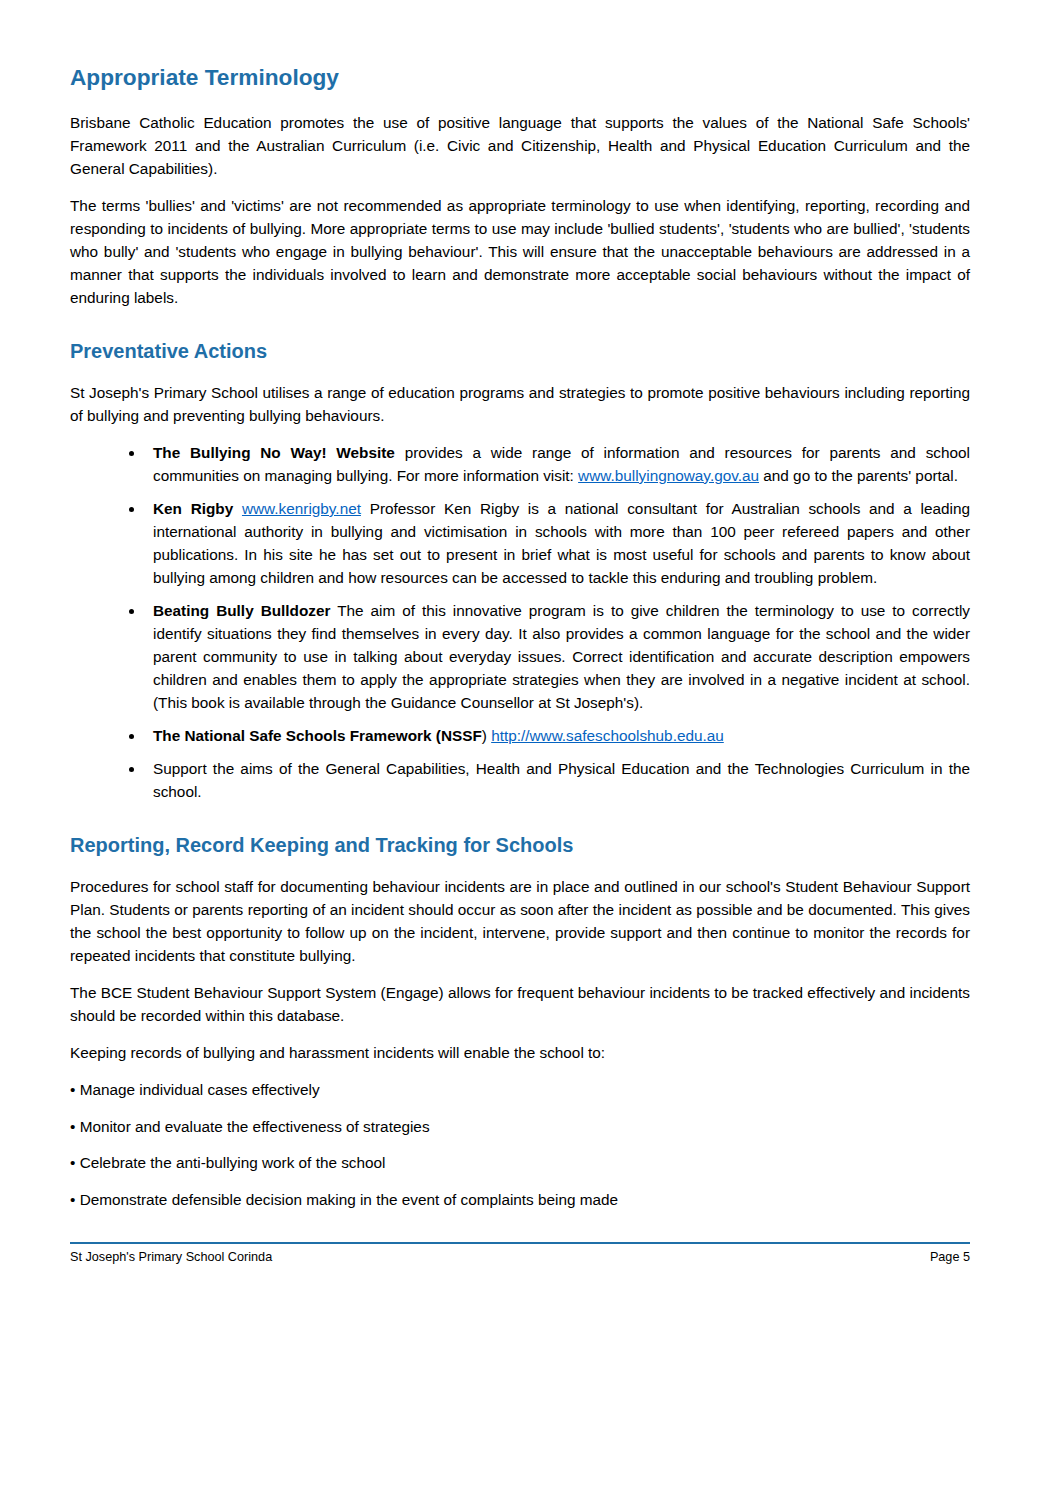Appropriate Terminology
Brisbane Catholic Education promotes the use of positive language that supports the values of the National Safe Schools' Framework 2011 and the Australian Curriculum (i.e. Civic and Citizenship, Health and Physical Education Curriculum and the General Capabilities).
The terms 'bullies' and 'victims' are not recommended as appropriate terminology to use when identifying, reporting, recording and responding to incidents of bullying. More appropriate terms to use may include 'bullied students', 'students who are bullied', 'students who bully' and 'students who engage in bullying behaviour'. This will ensure that the unacceptable behaviours are addressed in a manner that supports the individuals involved to learn and demonstrate more acceptable social behaviours without the impact of enduring labels.
Preventative Actions
St Joseph's Primary School utilises a range of education programs and strategies to promote positive behaviours including reporting of bullying and preventing bullying behaviours.
The Bullying No Way! Website provides a wide range of information and resources for parents and school communities on managing bullying. For more information visit: www.bullyingnoway.gov.au and go to the parents' portal.
Ken Rigby www.kenrigby.net Professor Ken Rigby is a national consultant for Australian schools and a leading international authority in bullying and victimisation in schools with more than 100 peer refereed papers and other publications. In his site he has set out to present in brief what is most useful for schools and parents to know about bullying among children and how resources can be accessed to tackle this enduring and troubling problem.
Beating Bully Bulldozer The aim of this innovative program is to give children the terminology to use to correctly identify situations they find themselves in every day. It also provides a common language for the school and the wider parent community to use in talking about everyday issues. Correct identification and accurate description empowers children and enables them to apply the appropriate strategies when they are involved in a negative incident at school. (This book is available through the Guidance Counsellor at St Joseph's).
The National Safe Schools Framework (NSSF) http://www.safeschoolshub.edu.au
Support the aims of the General Capabilities, Health and Physical Education and the Technologies Curriculum in the school.
Reporting, Record Keeping and Tracking for Schools
Procedures for school staff for documenting behaviour incidents are in place and outlined in our school's Student Behaviour Support Plan. Students or parents reporting of an incident should occur as soon after the incident as possible and be documented. This gives the school the best opportunity to follow up on the incident, intervene, provide support and then continue to monitor the records for repeated incidents that constitute bullying.
The BCE Student Behaviour Support System (Engage) allows for frequent behaviour incidents to be tracked effectively and incidents should be recorded within this database.
Keeping records of bullying and harassment incidents will enable the school to:
Manage individual cases effectively
Monitor and evaluate the effectiveness of strategies
Celebrate the anti-bullying work of the school
Demonstrate defensible decision making in the event of complaints being made
St Joseph's Primary School Corinda Page 5